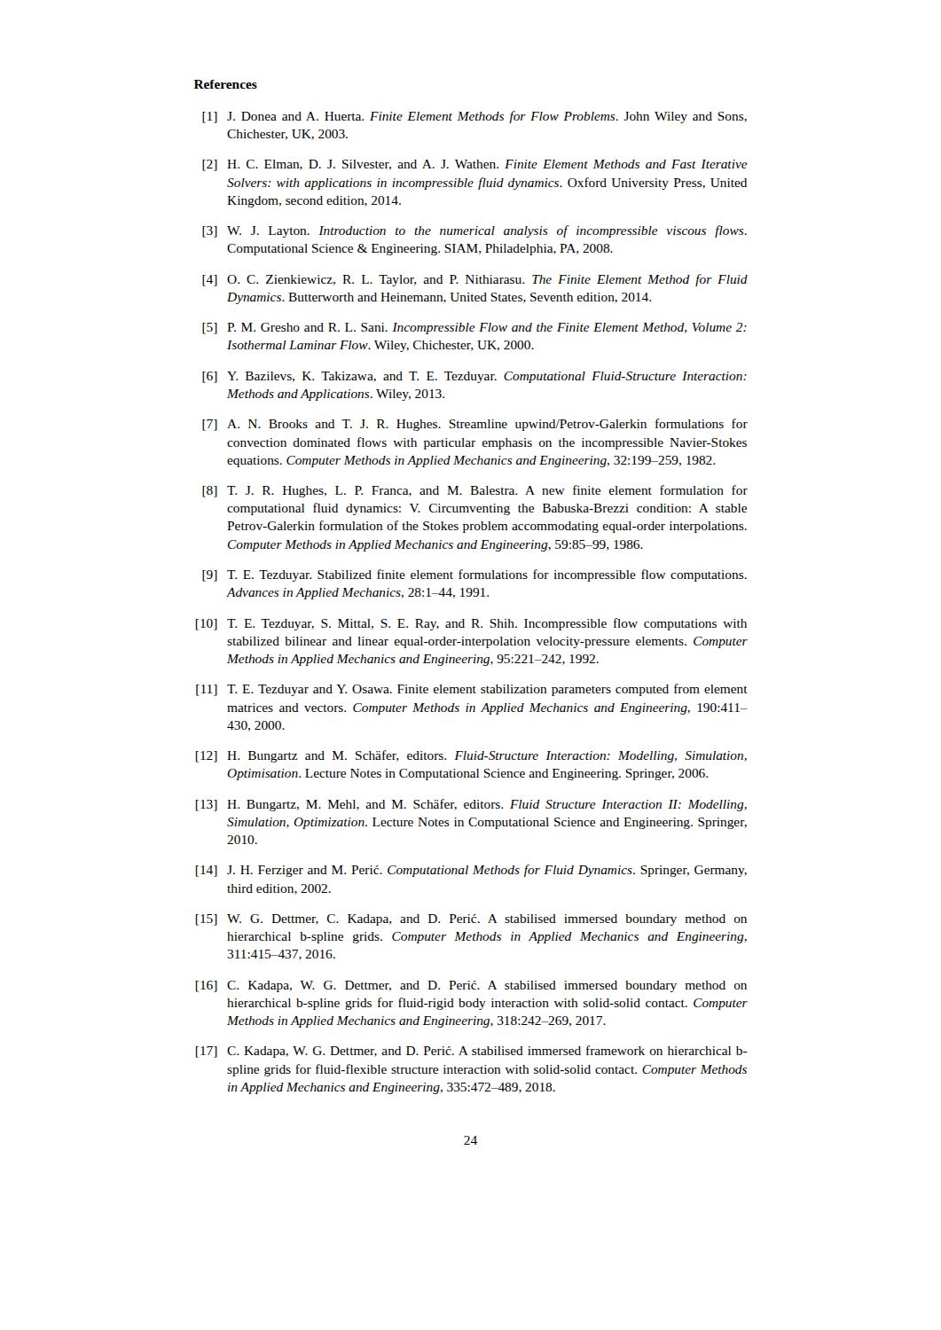References
[1] J. Donea and A. Huerta. Finite Element Methods for Flow Problems. John Wiley and Sons, Chichester, UK, 2003.
[2] H. C. Elman, D. J. Silvester, and A. J. Wathen. Finite Element Methods and Fast Iterative Solvers: with applications in incompressible fluid dynamics. Oxford University Press, United Kingdom, second edition, 2014.
[3] W. J. Layton. Introduction to the numerical analysis of incompressible viscous flows. Computational Science & Engineering. SIAM, Philadelphia, PA, 2008.
[4] O. C. Zienkiewicz, R. L. Taylor, and P. Nithiarasu. The Finite Element Method for Fluid Dynamics. Butterworth and Heinemann, United States, Seventh edition, 2014.
[5] P. M. Gresho and R. L. Sani. Incompressible Flow and the Finite Element Method, Volume 2: Isothermal Laminar Flow. Wiley, Chichester, UK, 2000.
[6] Y. Bazilevs, K. Takizawa, and T. E. Tezduyar. Computational Fluid-Structure Interaction: Methods and Applications. Wiley, 2013.
[7] A. N. Brooks and T. J. R. Hughes. Streamline upwind/Petrov-Galerkin formulations for convection dominated flows with particular emphasis on the incompressible Navier-Stokes equations. Computer Methods in Applied Mechanics and Engineering, 32:199–259, 1982.
[8] T. J. R. Hughes, L. P. Franca, and M. Balestra. A new finite element formulation for computational fluid dynamics: V. Circumventing the Babuska-Brezzi condition: A stable Petrov-Galerkin formulation of the Stokes problem accommodating equal-order interpolations. Computer Methods in Applied Mechanics and Engineering, 59:85–99, 1986.
[9] T. E. Tezduyar. Stabilized finite element formulations for incompressible flow computations. Advances in Applied Mechanics, 28:1–44, 1991.
[10] T. E. Tezduyar, S. Mittal, S. E. Ray, and R. Shih. Incompressible flow computations with stabilized bilinear and linear equal-order-interpolation velocity-pressure elements. Computer Methods in Applied Mechanics and Engineering, 95:221–242, 1992.
[11] T. E. Tezduyar and Y. Osawa. Finite element stabilization parameters computed from element matrices and vectors. Computer Methods in Applied Mechanics and Engineering, 190:411–430, 2000.
[12] H. Bungartz and M. Schäfer, editors. Fluid-Structure Interaction: Modelling, Simulation, Optimisation. Lecture Notes in Computational Science and Engineering. Springer, 2006.
[13] H. Bungartz, M. Mehl, and M. Schäfer, editors. Fluid Structure Interaction II: Modelling, Simulation, Optimization. Lecture Notes in Computational Science and Engineering. Springer, 2010.
[14] J. H. Ferziger and M. Perić. Computational Methods for Fluid Dynamics. Springer, Germany, third edition, 2002.
[15] W. G. Dettmer, C. Kadapa, and D. Perić. A stabilised immersed boundary method on hierarchical b-spline grids. Computer Methods in Applied Mechanics and Engineering, 311:415–437, 2016.
[16] C. Kadapa, W. G. Dettmer, and D. Perić. A stabilised immersed boundary method on hierarchical b-spline grids for fluid-rigid body interaction with solid-solid contact. Computer Methods in Applied Mechanics and Engineering, 318:242–269, 2017.
[17] C. Kadapa, W. G. Dettmer, and D. Perić. A stabilised immersed framework on hierarchical b-spline grids for fluid-flexible structure interaction with solid-solid contact. Computer Methods in Applied Mechanics and Engineering, 335:472–489, 2018.
24